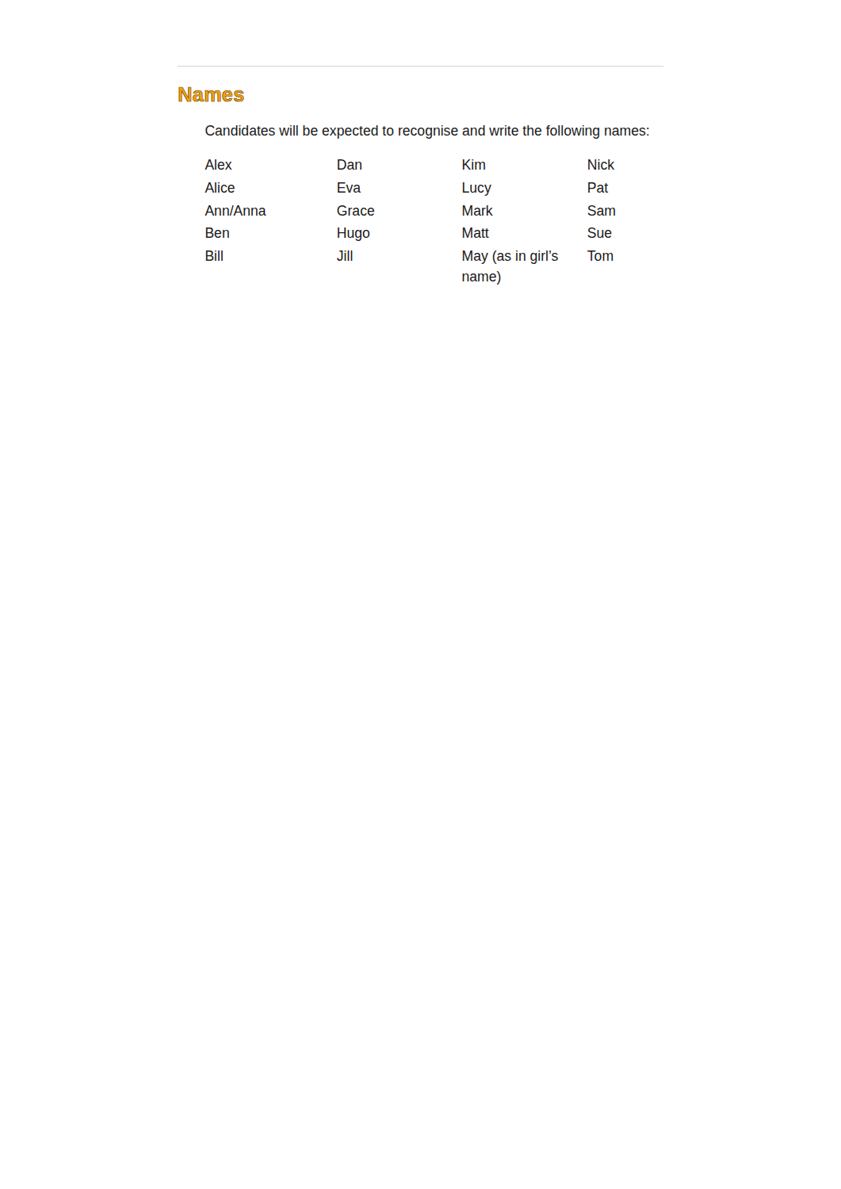Names
Candidates will be expected to recognise and write the following names:
| Alex | Dan | Kim | Nick |
| Alice | Eva | Lucy | Pat |
| Ann/Anna | Grace | Mark | Sam |
| Ben | Hugo | Matt | Sue |
| Bill | Jill | May (as in girl’s name) | Tom |